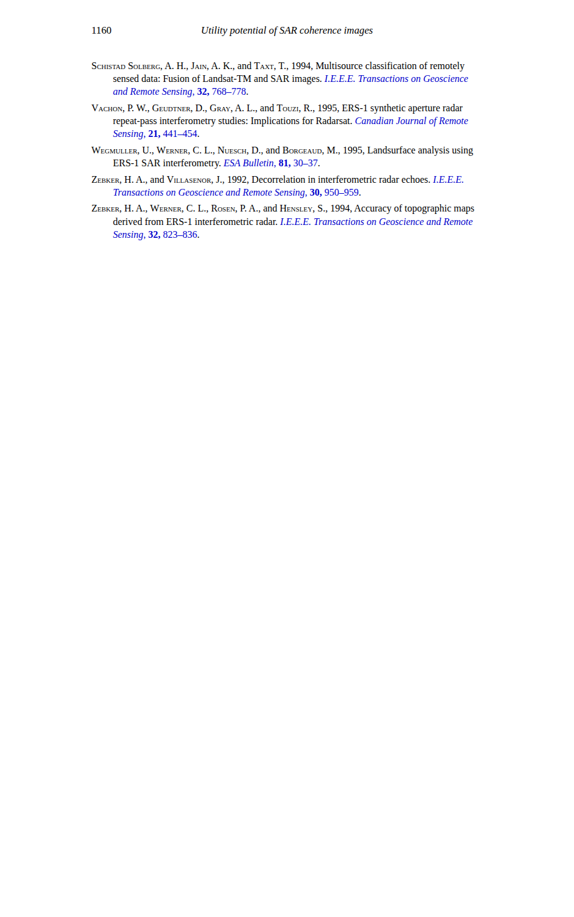1160
Utility potential of SAR coherence images
Schistad Solberg, A. H., Jain, A. K., and Taxt, T., 1994, Multisource classification of remotely sensed data: Fusion of Landsat-TM and SAR images. I.E.E.E. Transactions on Geoscience and Remote Sensing, 32, 768–778.
Vachon, P. W., Geudtner, D., Gray, A. L., and Touzi, R., 1995, ERS-1 synthetic aperture radar repeat-pass interferometry studies: Implications for Radarsat. Canadian Journal of Remote Sensing, 21, 441–454.
Wegmuller, U., Werner, C. L., Nuesch, D., and Borgeaud, M., 1995, Landsurface analysis using ERS-1 SAR interferometry. ESA Bulletin, 81, 30–37.
Zebker, H. A., and Villasenor, J., 1992, Decorrelation in interferometric radar echoes. I.E.E.E. Transactions on Geoscience and Remote Sensing, 30, 950–959.
Zebker, H. A., Werner, C. L., Rosen, P. A., and Hensley, S., 1994, Accuracy of topographic maps derived from ERS-1 interferometric radar. I.E.E.E. Transactions on Geoscience and Remote Sensing, 32, 823–836.